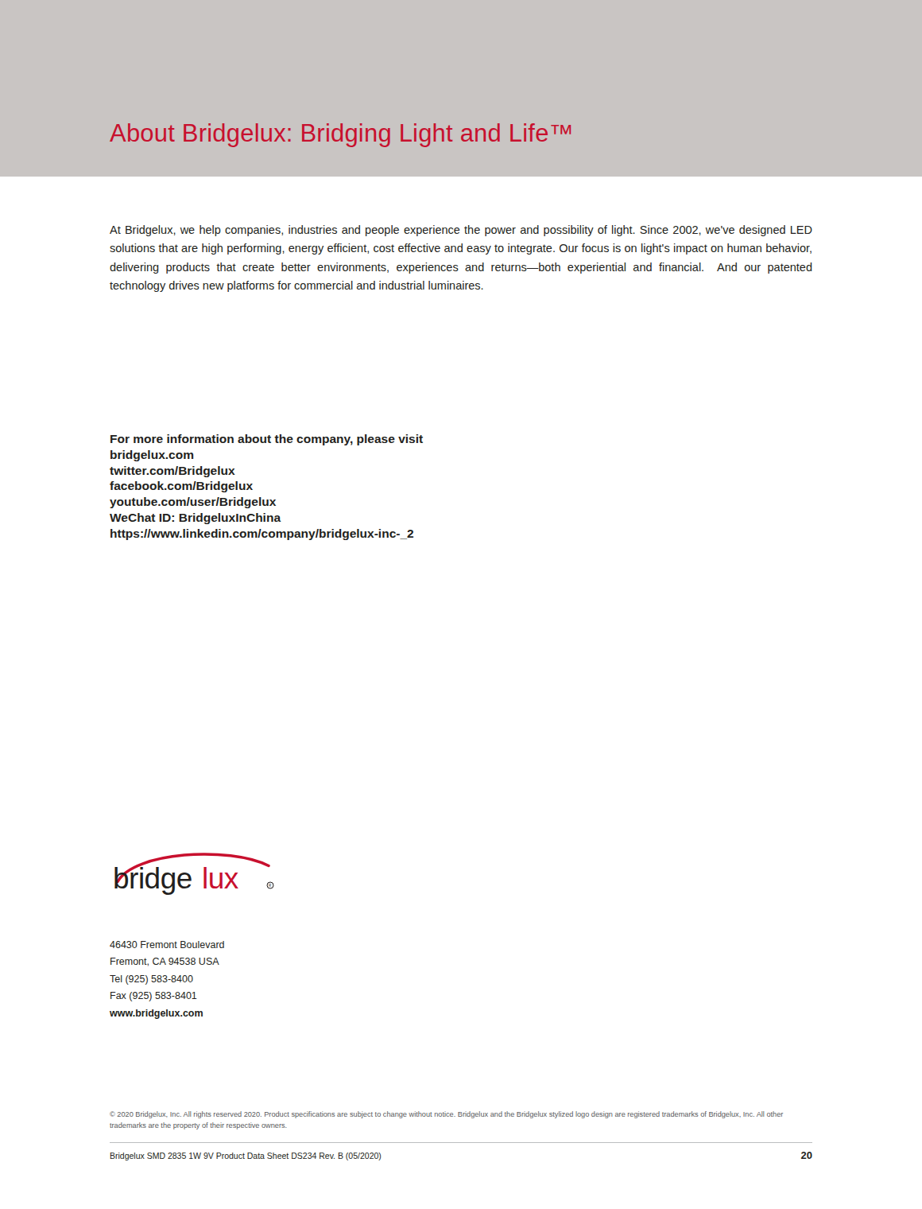About Bridgelux: Bridging Light and Life™
At Bridgelux, we help companies, industries and people experience the power and possibility of light. Since 2002, we've designed LED solutions that are high performing, energy efficient, cost effective and easy to integrate. Our focus is on light's impact on human behavior, delivering products that create better environments, experiences and returns—both experiential and financial. And our patented technology drives new platforms for commercial and industrial luminaires.
For more information about the company, please visit bridgelux.com
twitter.com/Bridgelux
facebook.com/Bridgelux
youtube.com/user/Bridgelux
WeChat ID: BridgeluxInChina
https://www.linkedin.com/company/bridgelux-inc-_2
bridge lux R
46430 Fremont Boulevard
Fremont, CA 94538 USA
Tel (925) 583-8400
Fax (925) 583-8401
www.bridgelux.com
© 2020 Bridgelux, Inc. All rights reserved 2020. Product specifications are subject to change without notice. Bridgelux and the Bridgelux stylized logo design are registered trademarks of Bridgelux, Inc. All other trademarks are the property of their respective owners.
Bridgelux SMD 2835 1W 9V Product Data Sheet DS234 Rev. B (05/2020) 20